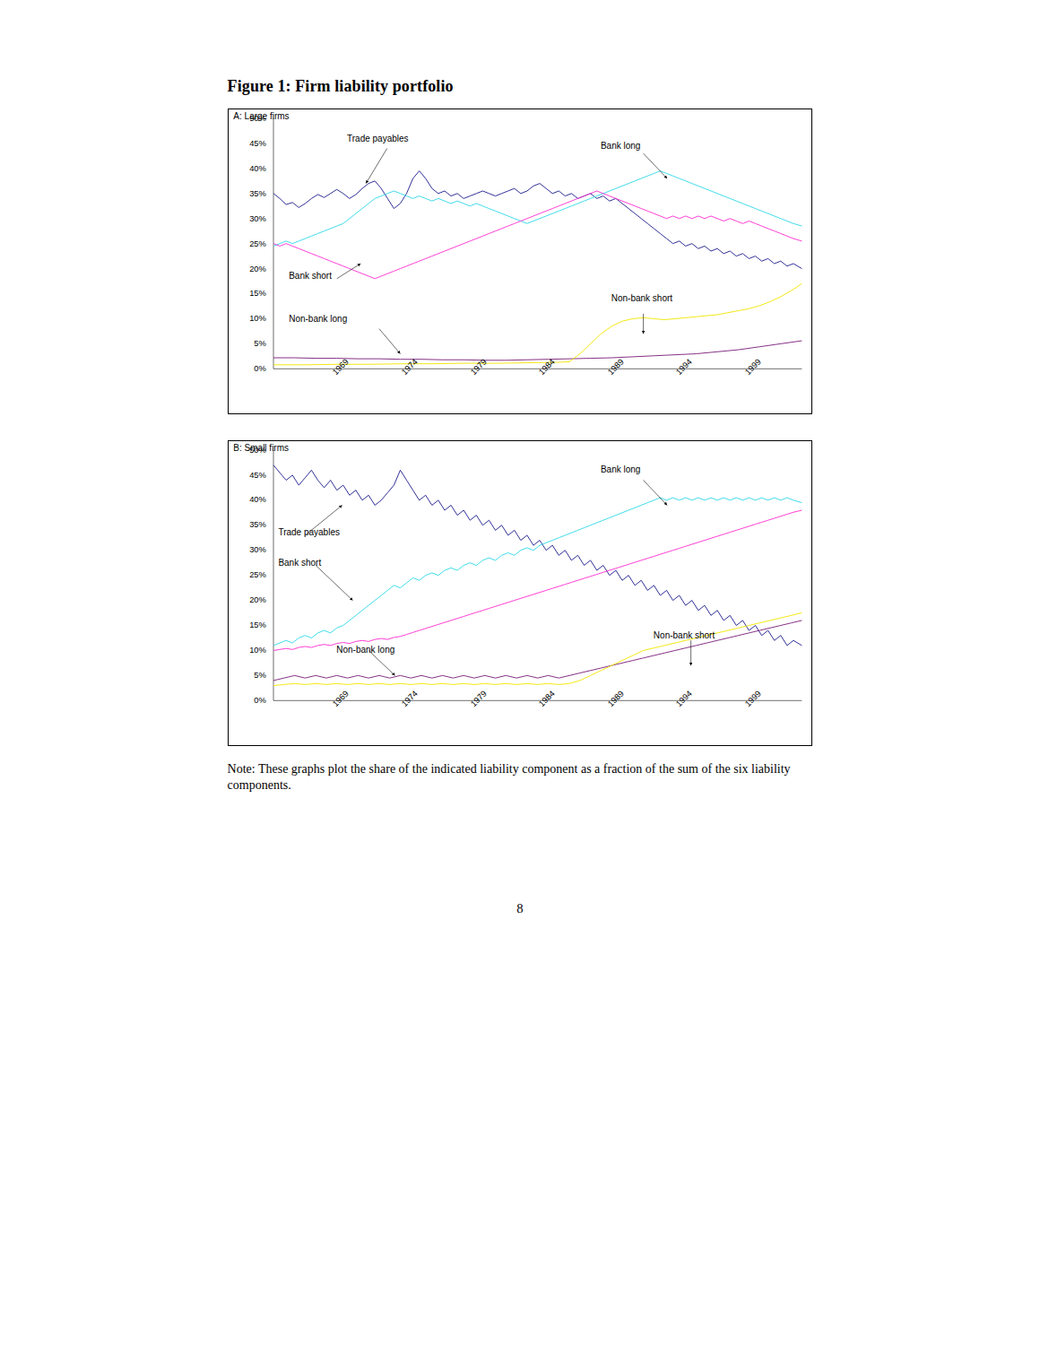Figure 1: Firm liability portfolio
A: Large firms
50% 45% 40% 35% 30% 25% 20% 15% 10% 5% 0%
Trade payables
Bank long
Bank short
Non-bank long
Non-bank short
1969 1974 1979 1984 1989 1994 1999
B: Small firms
50% 45% 40% 35% 30% 25% 20% 15% 10% 5% 0%
Bank long
Trade payables
Bank short
Non-bank long
Non-bank short
1969 1974 1979 1984 1989 1994 1999
Note: These graphs plot the share of the indicated liability component as a fraction of the sum of the six liability components.
8